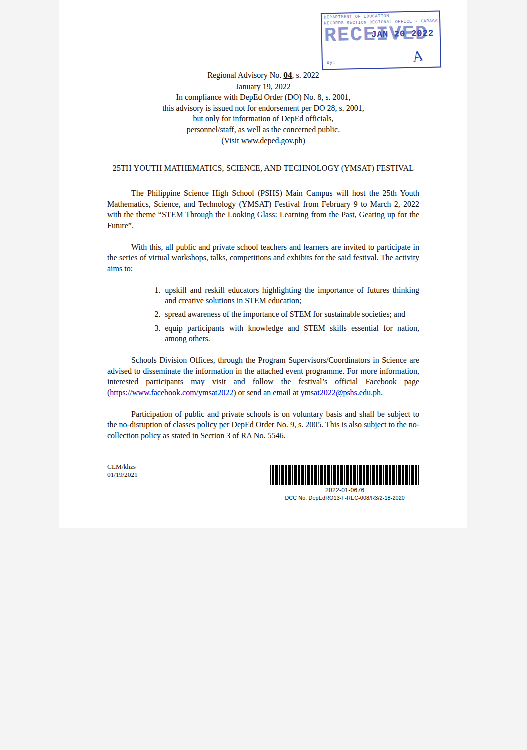DEPARTMENT OF EDUCATION
RECORDS SECTION REGIONAL OFFICE - CARAGA
RECEIVED
JAN 20 2022
By:
A
Regional Advisory No. 04, s. 2022
January 19, 2022
In compliance with DepEd Order (DO) No. 8, s. 2001,
this advisory is issued not for endorsement per DO 28, s. 2001,
but only for information of DepEd officials,
personnel/staff, as well as the concerned public.
(Visit www.deped.gov.ph)
25TH YOUTH MATHEMATICS, SCIENCE, AND TECHNOLOGY (YMSAT) FESTIVAL
The Philippine Science High School (PSHS) Main Campus will host the 25th Youth Mathematics, Science, and Technology (YMSAT) Festival from February 9 to March 2, 2022 with the theme “STEM Through the Looking Glass: Learning from the Past, Gearing up for the Future”.
With this, all public and private school teachers and learners are invited to participate in the series of virtual workshops, talks, competitions and exhibits for the said festival. The activity aims to:
upskill and reskill educators highlighting the importance of futures thinking and creative solutions in STEM education;
spread awareness of the importance of STEM for sustainable societies; and
equip participants with knowledge and STEM skills essential for nation, among others.
Schools Division Offices, through the Program Supervisors/Coordinators in Science are advised to disseminate the information in the attached event programme. For more information, interested participants may visit and follow the festival’s official Facebook page (https://www.facebook.com/ymsat2022) or send an email at ymsat2022@pshs.edu.ph.
Participation of public and private schools is on voluntary basis and shall be subject to the no-disruption of classes policy per DepEd Order No. 9, s. 2005. This is also subject to the no-collection policy as stated in Section 3 of RA No. 5546.
CLM/khzs
01/19/2021
2022-01-0676
DCC No. DepEdRO13-F-REC-008/R3/2-18-2020